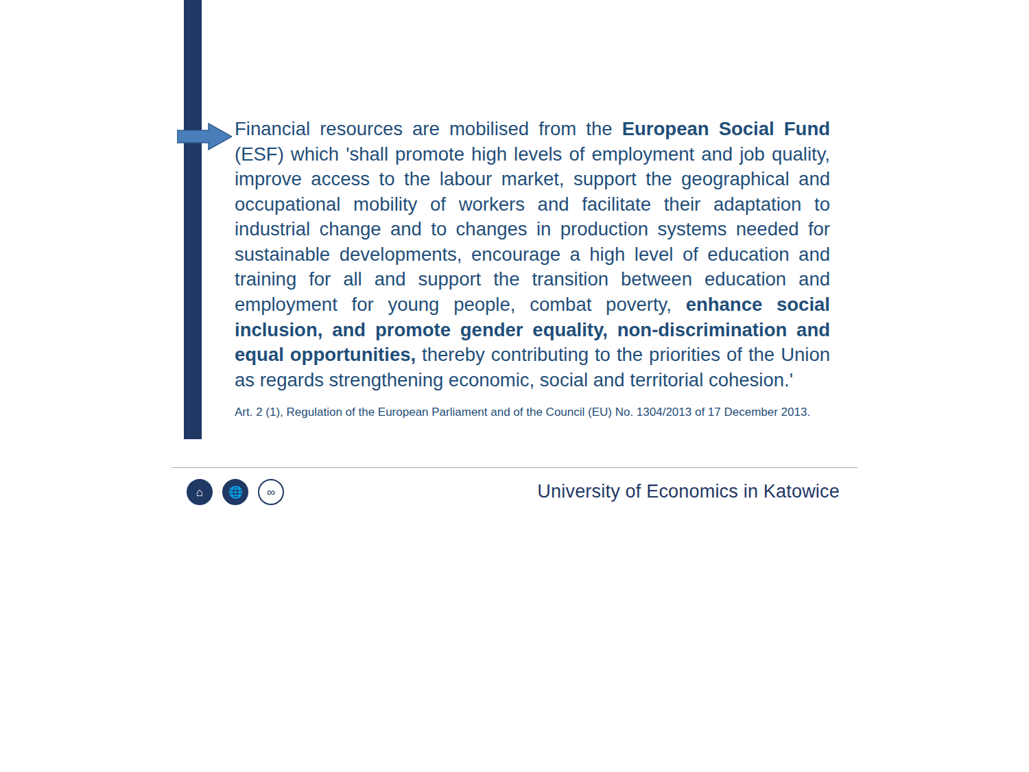Financial resources are mobilised from the European Social Fund (ESF) which 'shall promote high levels of employment and job quality, improve access to the labour market, support the geographical and occupational mobility of workers and facilitate their adaptation to industrial change and to changes in production systems needed for sustainable developments, encourage a high level of education and training for all and support the transition between education and employment for young people, combat poverty, enhance social inclusion, and promote gender equality, non-discrimination and equal opportunities, thereby contributing to the priorities of the Union as regards strengthening economic, social and territorial cohesion.'
Art. 2 (1), Regulation of the European Parliament and of the Council (EU) No. 1304/2013 of 17 December 2013.
⌂
🌐
∞
University of Economics in Katowice